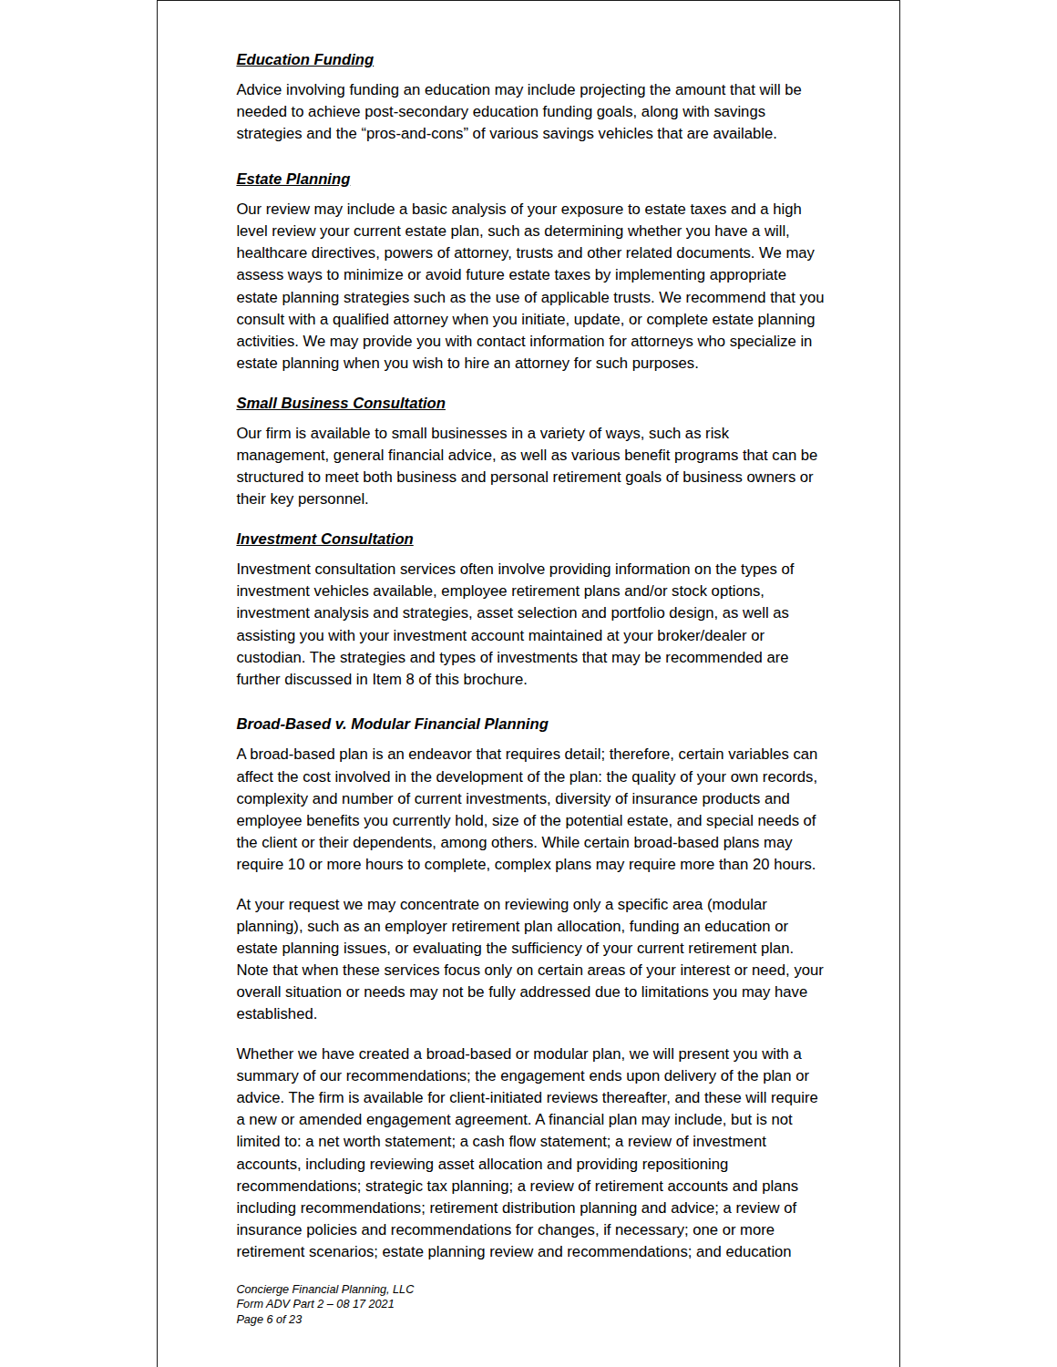Education Funding
Advice involving funding an education may include projecting the amount that will be needed to achieve post-secondary education funding goals, along with savings strategies and the “pros-and-cons” of various savings vehicles that are available.
Estate Planning
Our review may include a basic analysis of your exposure to estate taxes and a high level review your current estate plan, such as determining whether you have a will, healthcare directives, powers of attorney, trusts and other related documents. We may assess ways to minimize or avoid future estate taxes by implementing appropriate estate planning strategies such as the use of applicable trusts. We recommend that you consult with a qualified attorney when you initiate, update, or complete estate planning activities. We may provide you with contact information for attorneys who specialize in estate planning when you wish to hire an attorney for such purposes.
Small Business Consultation
Our firm is available to small businesses in a variety of ways, such as risk management, general financial advice, as well as various benefit programs that can be structured to meet both business and personal retirement goals of business owners or their key personnel.
Investment Consultation
Investment consultation services often involve providing information on the types of investment vehicles available, employee retirement plans and/or stock options, investment analysis and strategies, asset selection and portfolio design, as well as assisting you with your investment account maintained at your broker/dealer or custodian. The strategies and types of investments that may be recommended are further discussed in Item 8 of this brochure.
Broad-Based v. Modular Financial Planning
A broad-based plan is an endeavor that requires detail; therefore, certain variables can affect the cost involved in the development of the plan: the quality of your own records, complexity and number of current investments, diversity of insurance products and employee benefits you currently hold, size of the potential estate, and special needs of the client or their dependents, among others. While certain broad-based plans may require 10 or more hours to complete, complex plans may require more than 20 hours.
At your request we may concentrate on reviewing only a specific area (modular planning), such as an employer retirement plan allocation, funding an education or estate planning issues, or evaluating the sufficiency of your current retirement plan. Note that when these services focus only on certain areas of your interest or need, your overall situation or needs may not be fully addressed due to limitations you may have established.
Whether we have created a broad-based or modular plan, we will present you with a summary of our recommendations; the engagement ends upon delivery of the plan or advice. The firm is available for client-initiated reviews thereafter, and these will require a new or amended engagement agreement. A financial plan may include, but is not limited to: a net worth statement; a cash flow statement; a review of investment accounts, including reviewing asset allocation and providing repositioning recommendations; strategic tax planning; a review of retirement accounts and plans including recommendations; retirement distribution planning and advice; a review of insurance policies and recommendations for changes, if necessary; one or more retirement scenarios; estate planning review and recommendations; and education
Concierge Financial Planning, LLC
Form ADV Part 2 – 08 17 2021
Page 6 of 23